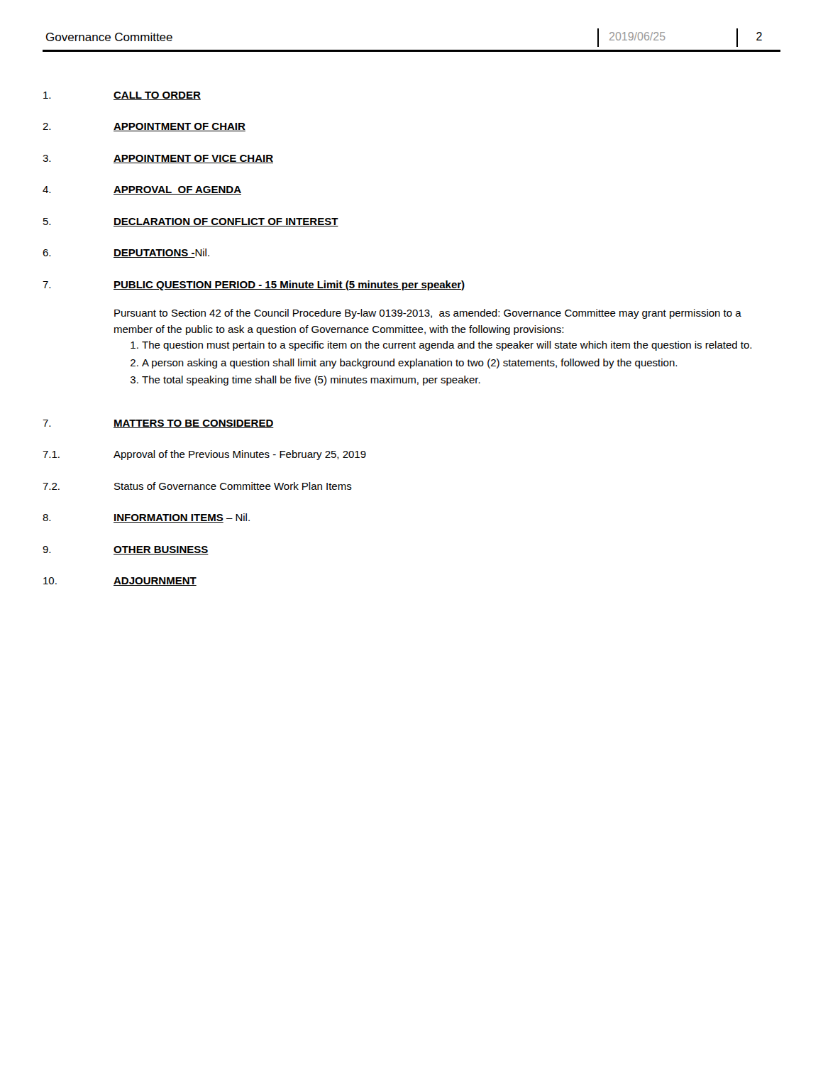Governance Committee
2019/06/25
2
1. CALL TO ORDER
2. APPOINTMENT OF CHAIR
3. APPOINTMENT OF VICE CHAIR
4. APPROVAL OF AGENDA
5. DECLARATION OF CONFLICT OF INTEREST
6. DEPUTATIONS -Nil.
7. PUBLIC QUESTION PERIOD - 15 Minute Limit (5 minutes per speaker)
Pursuant to Section 42 of the Council Procedure By-law 0139-2013, as amended: Governance Committee may grant permission to a member of the public to ask a question of Governance Committee, with the following provisions:
The question must pertain to a specific item on the current agenda and the speaker will state which item the question is related to.
A person asking a question shall limit any background explanation to two (2) statements, followed by the question.
The total speaking time shall be five (5) minutes maximum, per speaker.
7. MATTERS TO BE CONSIDERED
7.1. Approval of the Previous Minutes - February 25, 2019
7.2. Status of Governance Committee Work Plan Items
8. INFORMATION ITEMS – Nil.
9. OTHER BUSINESS
10. ADJOURNMENT